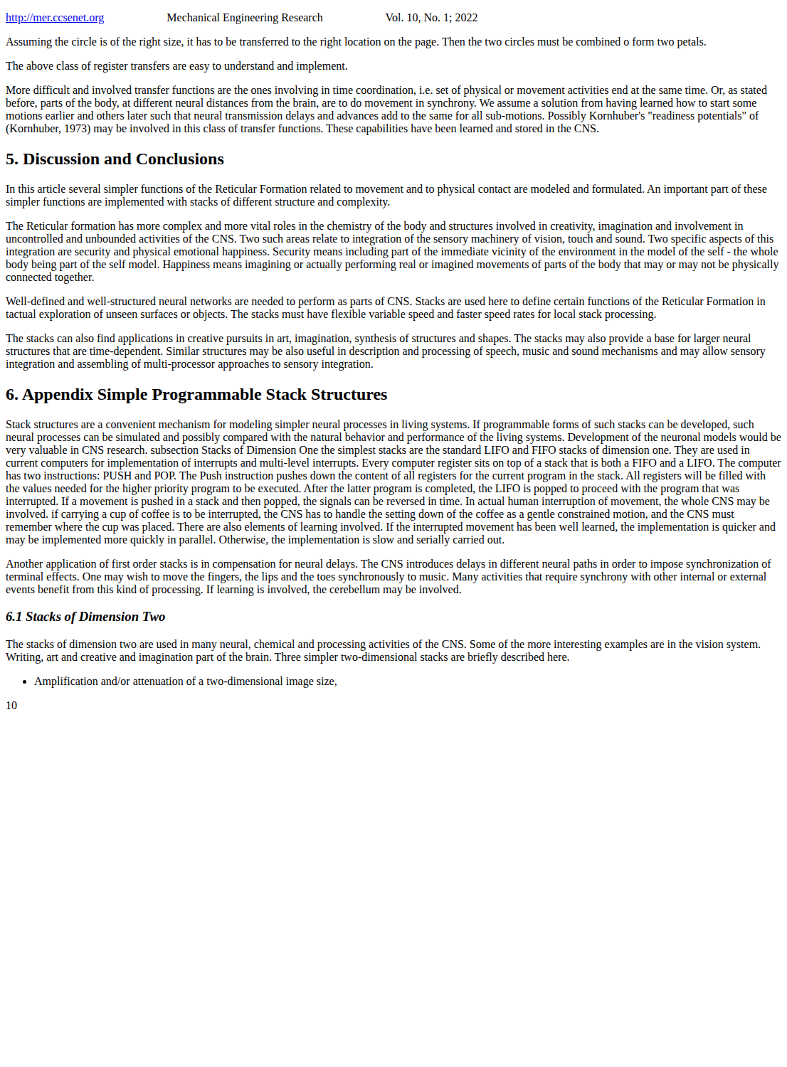http://mer.ccsenet.org Mechanical Engineering Research Vol. 10, No. 1; 2022
Assuming the circle is of the right size, it has to be transferred to the right location on the page. Then the two circles must be combined o form two petals.
The above class of register transfers are easy to understand and implement.
More difficult and involved transfer functions are the ones involving in time coordination, i.e. set of physical or movement activities end at the same time. Or, as stated before, parts of the body, at different neural distances from the brain, are to do movement in synchrony. We assume a solution from having learned how to start some motions earlier and others later such that neural transmission delays and advances add to the same for all sub-motions. Possibly Kornhuber's "readiness potentials" of (Kornhuber, 1973) may be involved in this class of transfer functions. These capabilities have been learned and stored in the CNS.
5. Discussion and Conclusions
In this article several simpler functions of the Reticular Formation related to movement and to physical contact are modeled and formulated. An important part of these simpler functions are implemented with stacks of different structure and complexity.
The Reticular formation has more complex and more vital roles in the chemistry of the body and structures involved in creativity, imagination and involvement in uncontrolled and unbounded activities of the CNS. Two such areas relate to integration of the sensory machinery of vision, touch and sound. Two specific aspects of this integration are security and physical emotional happiness. Security means including part of the immediate vicinity of the environment in the model of the self - the whole body being part of the self model. Happiness means imagining or actually performing real or imagined movements of parts of the body that may or may not be physically connected together.
Well-defined and well-structured neural networks are needed to perform as parts of CNS. Stacks are used here to define certain functions of the Reticular Formation in tactual exploration of unseen surfaces or objects. The stacks must have flexible variable speed and faster speed rates for local stack processing.
The stacks can also find applications in creative pursuits in art, imagination, synthesis of structures and shapes. The stacks may also provide a base for larger neural structures that are time-dependent. Similar structures may be also useful in description and processing of speech, music and sound mechanisms and may allow sensory integration and assembling of multi-processor approaches to sensory integration.
6. Appendix Simple Programmable Stack Structures
Stack structures are a convenient mechanism for modeling simpler neural processes in living systems. If programmable forms of such stacks can be developed, such neural processes can be simulated and possibly compared with the natural behavior and performance of the living systems. Development of the neuronal models would be very valuable in CNS research. subsection Stacks of Dimension One the simplest stacks are the standard LIFO and FIFO stacks of dimension one. They are used in current computers for implementation of interrupts and multi-level interrupts. Every computer register sits on top of a stack that is both a FIFO and a LIFO. The computer has two instructions: PUSH and POP. The Push instruction pushes down the content of all registers for the current program in the stack. All registers will be filled with the values needed for the higher priority program to be executed. After the latter program is completed, the LIFO is popped to proceed with the program that was interrupted. If a movement is pushed in a stack and then popped, the signals can be reversed in time. In actual human interruption of movement, the whole CNS may be involved. if carrying a cup of coffee is to be interrupted, the CNS has to handle the setting down of the coffee as a gentle constrained motion, and the CNS must remember where the cup was placed. There are also elements of learning involved. If the interrupted movement has been well learned, the implementation is quicker and may be implemented more quickly in parallel. Otherwise, the implementation is slow and serially carried out.
Another application of first order stacks is in compensation for neural delays. The CNS introduces delays in different neural paths in order to impose synchronization of terminal effects. One may wish to move the fingers, the lips and the toes synchronously to music. Many activities that require synchrony with other internal or external events benefit from this kind of processing. If learning is involved, the cerebellum may be involved.
6.1 Stacks of Dimension Two
The stacks of dimension two are used in many neural, chemical and processing activities of the CNS. Some of the more interesting examples are in the vision system. Writing, art and creative and imagination part of the brain. Three simpler two-dimensional stacks are briefly described here.
Amplification and/or attenuation of a two-dimensional image size,
10